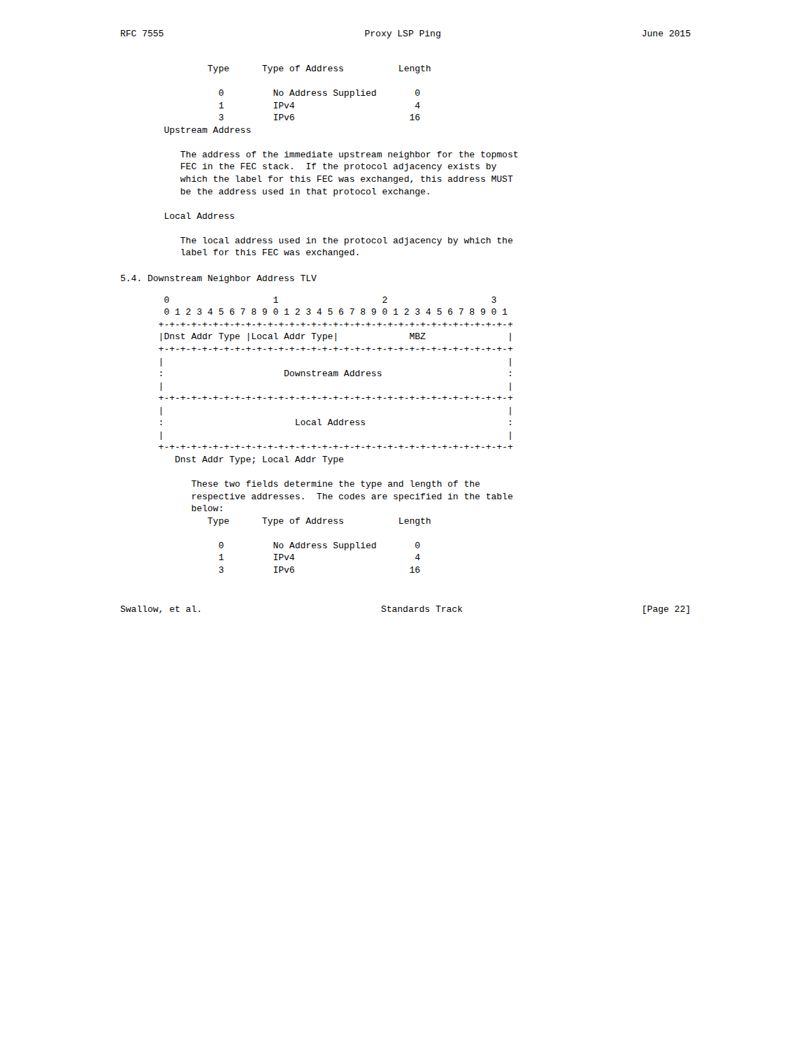RFC 7555 Proxy LSP Ping June 2015
      Type      Type of Address          Length

        0         No Address Supplied       0
        1         IPv4                      4
        3         IPv6                     16
   Upstream Address

      The address of the immediate upstream neighbor for the topmost
      FEC in the FEC stack.  If the protocol adjacency exists by
      which the label for this FEC was exchanged, this address MUST
      be the address used in that protocol exchange.

   Local Address

      The local address used in the protocol adjacency by which the
      label for this FEC was exchanged.
5.4. Downstream Neighbor Address TLV
   0                   1                   2                   3
   0 1 2 3 4 5 6 7 8 9 0 1 2 3 4 5 6 7 8 9 0 1 2 3 4 5 6 7 8 9 0 1
  +-+-+-+-+-+-+-+-+-+-+-+-+-+-+-+-+-+-+-+-+-+-+-+-+-+-+-+-+-+-+-+-+
  |Dnst Addr Type |Local Addr Type|             MBZ               |
  +-+-+-+-+-+-+-+-+-+-+-+-+-+-+-+-+-+-+-+-+-+-+-+-+-+-+-+-+-+-+-+-+
  |                                                               |
  :                      Downstream Address                       :
  |                                                               |
  +-+-+-+-+-+-+-+-+-+-+-+-+-+-+-+-+-+-+-+-+-+-+-+-+-+-+-+-+-+-+-+-+
  |                                                               |
  :                        Local Address                          :
  |                                                               |
  +-+-+-+-+-+-+-+-+-+-+-+-+-+-+-+-+-+-+-+-+-+-+-+-+-+-+-+-+-+-+-+-+
     Dnst Addr Type; Local Addr Type

        These two fields determine the type and length of the
        respective addresses.  The codes are specified in the table
        below:
      Type      Type of Address          Length

        0         No Address Supplied       0
        1         IPv4                      4
        3         IPv6                     16
Swallow, et al. Standards Track [Page 22]